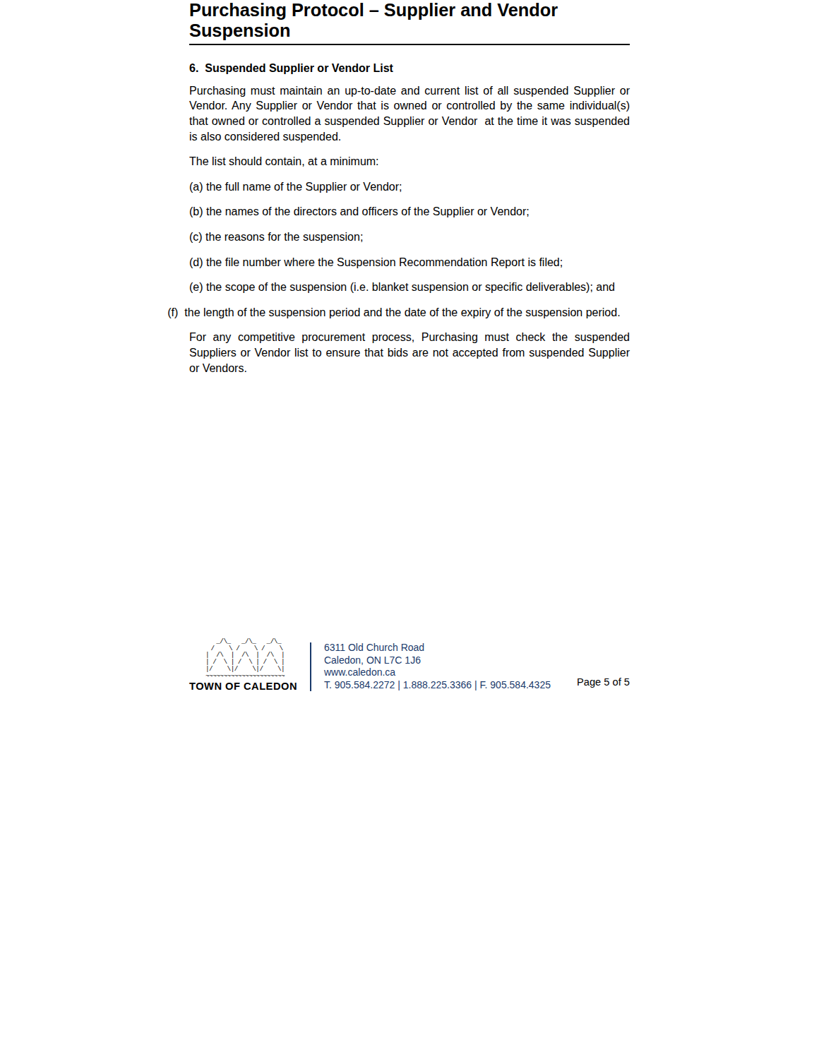Purchasing Protocol – Supplier and Vendor Suspension
6. Suspended Supplier or Vendor List
Purchasing must maintain an up-to-date and current list of all suspended Supplier or Vendor. Any Supplier or Vendor that is owned or controlled by the same individual(s) that owned or controlled a suspended Supplier or Vendor at the time it was suspended is also considered suspended.
The list should contain, at a minimum:
(a) the full name of the Supplier or Vendor;
(b) the names of the directors and officers of the Supplier or Vendor;
(c) the reasons for the suspension;
(d) the file number where the Suspension Recommendation Report is filed;
(e) the scope of the suspension (i.e. blanket suspension or specific deliverables); and
(f) the length of the suspension period and the date of the expiry of the suspension period.
For any competitive procurement process, Purchasing must check the suspended Suppliers or Vendor list to ensure that bids are not accepted from suspended Supplier or Vendors.
_/\_ _/\_ _/\_ / \ / \ / \ | /\ | /\ | /\ | | / \ | / \ | / \ | |/ \|/ \|/ \| ~~~~~~~~~~~~~~~~~~~~~~ TOWN OF CALEDON
6311 Old Church Road Caledon, ON L7C 1J6 www.caledon.ca T. 905.584.2272 | 1.888.225.3366 | F. 905.584.4325
Page 5 of 5